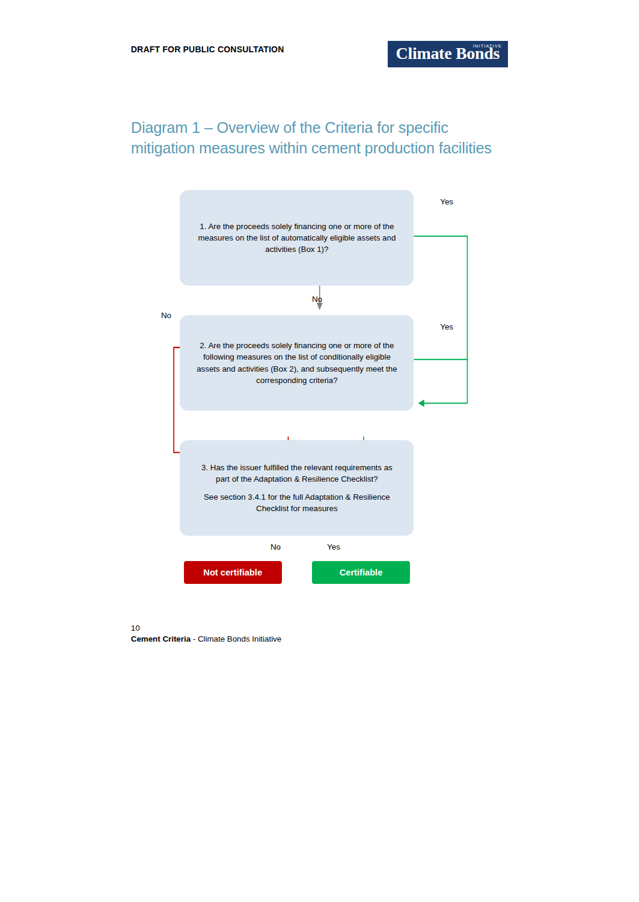DRAFT FOR PUBLIC CONSULTATION
INITIATIVE
Climate Bonds
Diagram 1 – Overview of the Criteria for specific mitigation measures within cement production facilities
1. Are the proceeds solely financing one or more of the measures on the list of automatically eligible assets and activities (Box 1)?
2. Are the proceeds solely financing one or more of the following measures on the list of conditionally eligible assets and activities (Box 2), and subsequently meet the corresponding criteria?
3. Has the issuer fulfilled the relevant requirements as part of the Adaptation & Resilience Checklist?
See section 3.4.1 for the full Adaptation & Resilience Checklist for measures
Not certifiable
Certifiable
Yes No No Yes No Yes
10
Cement Criteria - Climate Bonds Initiative